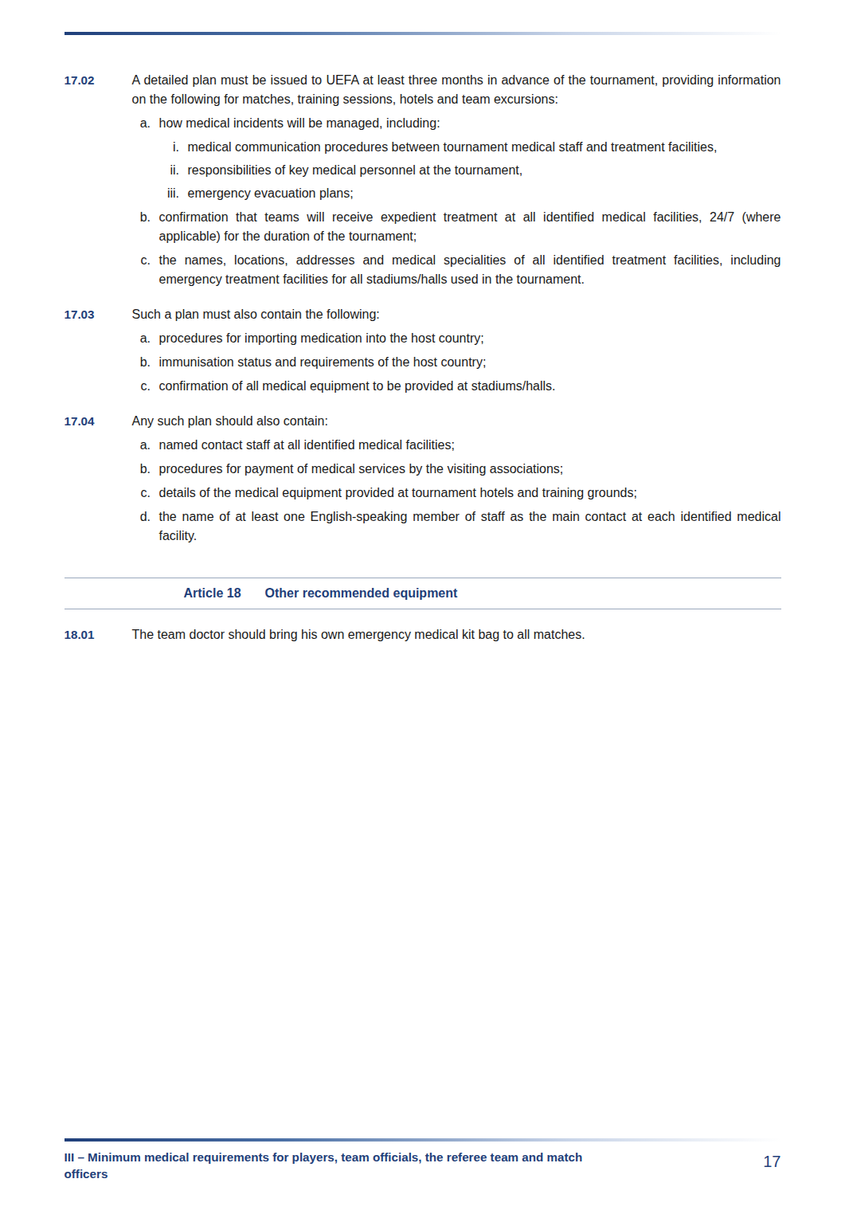17.02
A detailed plan must be issued to UEFA at least three months in advance of the tournament, providing information on the following for matches, training sessions, hotels and team excursions:
how medical incidents will be managed, including:
medical communication procedures between tournament medical staff and treatment facilities,
responsibilities of key medical personnel at the tournament,
emergency evacuation plans;
confirmation that teams will receive expedient treatment at all identified medical facilities, 24/7 (where applicable) for the duration of the tournament;
the names, locations, addresses and medical specialities of all identified treatment facilities, including emergency treatment facilities for all stadiums/halls used in the tournament.
17.03
Such a plan must also contain the following:
procedures for importing medication into the host country;
immunisation status and requirements of the host country;
confirmation of all medical equipment to be provided at stadiums/halls.
17.04
Any such plan should also contain:
named contact staff at all identified medical facilities;
procedures for payment of medical services by the visiting associations;
details of the medical equipment provided at tournament hotels and training grounds;
the name of at least one English-speaking member of staff as the main contact at each identified medical facility.
Article 18 Other recommended equipment
18.01
The team doctor should bring his own emergency medical kit bag to all matches.
III – Minimum medical requirements for players, team officials, the referee team and match officers
17